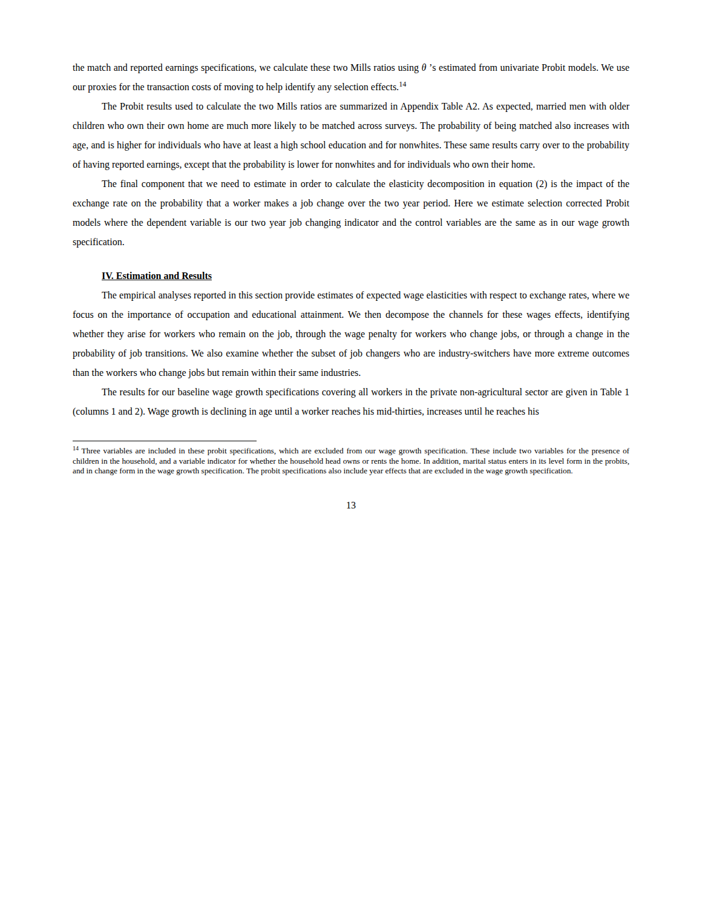the match and reported earnings specifications, we calculate these two Mills ratios using θ ’s estimated from univariate Probit models. We use our proxies for the transaction costs of moving to help identify any selection effects.14
The Probit results used to calculate the two Mills ratios are summarized in Appendix Table A2. As expected, married men with older children who own their own home are much more likely to be matched across surveys. The probability of being matched also increases with age, and is higher for individuals who have at least a high school education and for nonwhites. These same results carry over to the probability of having reported earnings, except that the probability is lower for nonwhites and for individuals who own their home.
The final component that we need to estimate in order to calculate the elasticity decomposition in equation (2) is the impact of the exchange rate on the probability that a worker makes a job change over the two year period. Here we estimate selection corrected Probit models where the dependent variable is our two year job changing indicator and the control variables are the same as in our wage growth specification.
IV. Estimation and Results
The empirical analyses reported in this section provide estimates of expected wage elasticities with respect to exchange rates, where we focus on the importance of occupation and educational attainment. We then decompose the channels for these wages effects, identifying whether they arise for workers who remain on the job, through the wage penalty for workers who change jobs, or through a change in the probability of job transitions. We also examine whether the subset of job changers who are industry-switchers have more extreme outcomes than the workers who change jobs but remain within their same industries.
The results for our baseline wage growth specifications covering all workers in the private non-agricultural sector are given in Table 1 (columns 1 and 2). Wage growth is declining in age until a worker reaches his mid-thirties, increases until he reaches his
14 Three variables are included in these probit specifications, which are excluded from our wage growth specification. These include two variables for the presence of children in the household, and a variable indicator for whether the household head owns or rents the home. In addition, marital status enters in its level form in the probits, and in change form in the wage growth specification. The probit specifications also include year effects that are excluded in the wage growth specification.
13